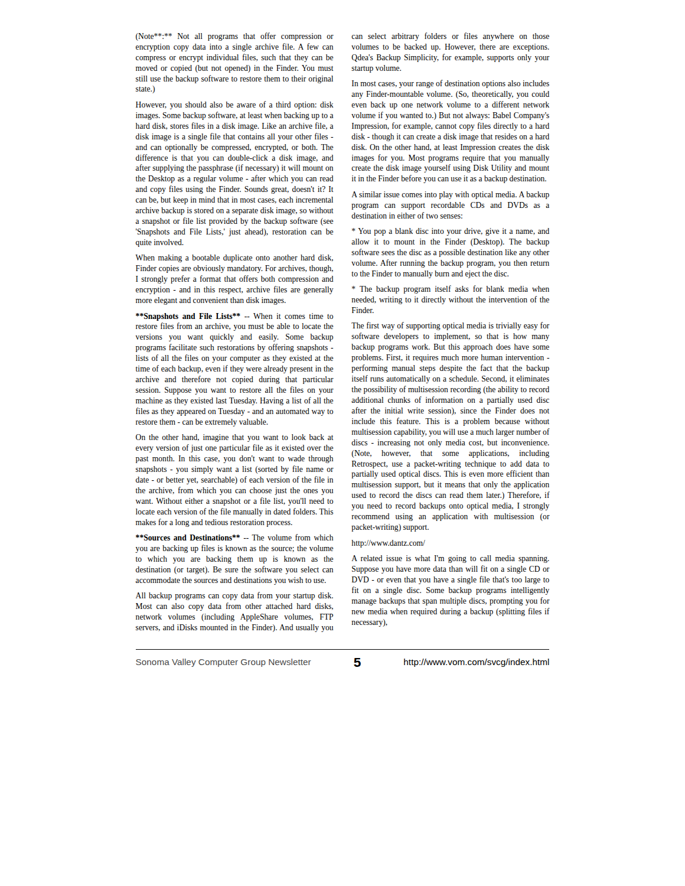(Note**:** Not all programs that offer compression or encryption copy data into a single archive file. A few can compress or encrypt individual files, such that they can be moved or copied (but not opened) in the Finder. You must still use the backup software to restore them to their original state.)
However, you should also be aware of a third option: disk images. Some backup software, at least when backing up to a hard disk, stores files in a disk image. Like an archive file, a disk image is a single file that contains all your other files - and can optionally be compressed, encrypted, or both. The difference is that you can double-click a disk image, and after supplying the passphrase (if necessary) it will mount on the Desktop as a regular volume - after which you can read and copy files using the Finder. Sounds great, doesn't it? It can be, but keep in mind that in most cases, each incremental archive backup is stored on a separate disk image, so without a snapshot or file list provided by the backup software (see 'Snapshots and File Lists,' just ahead), restoration can be quite involved.
When making a bootable duplicate onto another hard disk, Finder copies are obviously mandatory. For archives, though, I strongly prefer a format that offers both compression and encryption - and in this respect, archive files are generally more elegant and convenient than disk images.
**Snapshots and File Lists** -- When it comes time to restore files from an archive, you must be able to locate the versions you want quickly and easily. Some backup programs facilitate such restorations by offering snapshots - lists of all the files on your computer as they existed at the time of each backup, even if they were already present in the archive and therefore not copied during that particular session. Suppose you want to restore all the files on your machine as they existed last Tuesday. Having a list of all the files as they appeared on Tuesday - and an automated way to restore them - can be extremely valuable.
On the other hand, imagine that you want to look back at every version of just one particular file as it existed over the past month. In this case, you don't want to wade through snapshots - you simply want a list (sorted by file name or date - or better yet, searchable) of each version of the file in the archive, from which you can choose just the ones you want. Without either a snapshot or a file list, you'll need to locate each version of the file manually in dated folders. This makes for a long and tedious restoration process.
**Sources and Destinations** -- The volume from which you are backing up files is known as the source; the volume to which you are backing them up is known as the destination (or target). Be sure the software you select can accommodate the sources and destinations you wish to use.
All backup programs can copy data from your startup disk. Most can also copy data from other attached hard disks, network volumes (including AppleShare volumes, FTP servers, and iDisks mounted in the Finder). And usually you can select arbitrary folders or files anywhere on those volumes to be backed up. However, there are exceptions. Qdea's Backup Simplicity, for example, supports only your startup volume.
In most cases, your range of destination options also includes any Finder-mountable volume. (So, theoretically, you could even back up one network volume to a different network volume if you wanted to.) But not always: Babel Company's Impression, for example, cannot copy files directly to a hard disk - though it can create a disk image that resides on a hard disk. On the other hand, at least Impression creates the disk images for you. Most programs require that you manually create the disk image yourself using Disk Utility and mount it in the Finder before you can use it as a backup destination.
A similar issue comes into play with optical media. A backup program can support recordable CDs and DVDs as a destination in either of two senses:
* You pop a blank disc into your drive, give it a name, and allow it to mount in the Finder (Desktop). The backup software sees the disc as a possible destination like any other volume. After running the backup program, you then return to the Finder to manually burn and eject the disc.
* The backup program itself asks for blank media when needed, writing to it directly without the intervention of the Finder.
The first way of supporting optical media is trivially easy for software developers to implement, so that is how many backup programs work. But this approach does have some problems. First, it requires much more human intervention - performing manual steps despite the fact that the backup itself runs automatically on a schedule. Second, it eliminates the possibility of multisession recording (the ability to record additional chunks of information on a partially used disc after the initial write session), since the Finder does not include this feature. This is a problem because without multisession capability, you will use a much larger number of discs - increasing not only media cost, but inconvenience. (Note, however, that some applications, including Retrospect, use a packet-writing technique to add data to partially used optical discs. This is even more efficient than multisession support, but it means that only the application used to record the discs can read them later.) Therefore, if you need to record backups onto optical media, I strongly recommend using an application with multisession (or packet-writing) support.
http://www.dantz.com/
A related issue is what I'm going to call media spanning. Suppose you have more data than will fit on a single CD or DVD - or even that you have a single file that's too large to fit on a single disc. Some backup programs intelligently manage backups that span multiple discs, prompting you for new media when required during a backup (splitting files if necessary),
Sonoma Valley Computer Group Newsletter
5
http://www.vom.com/svcg/index.html